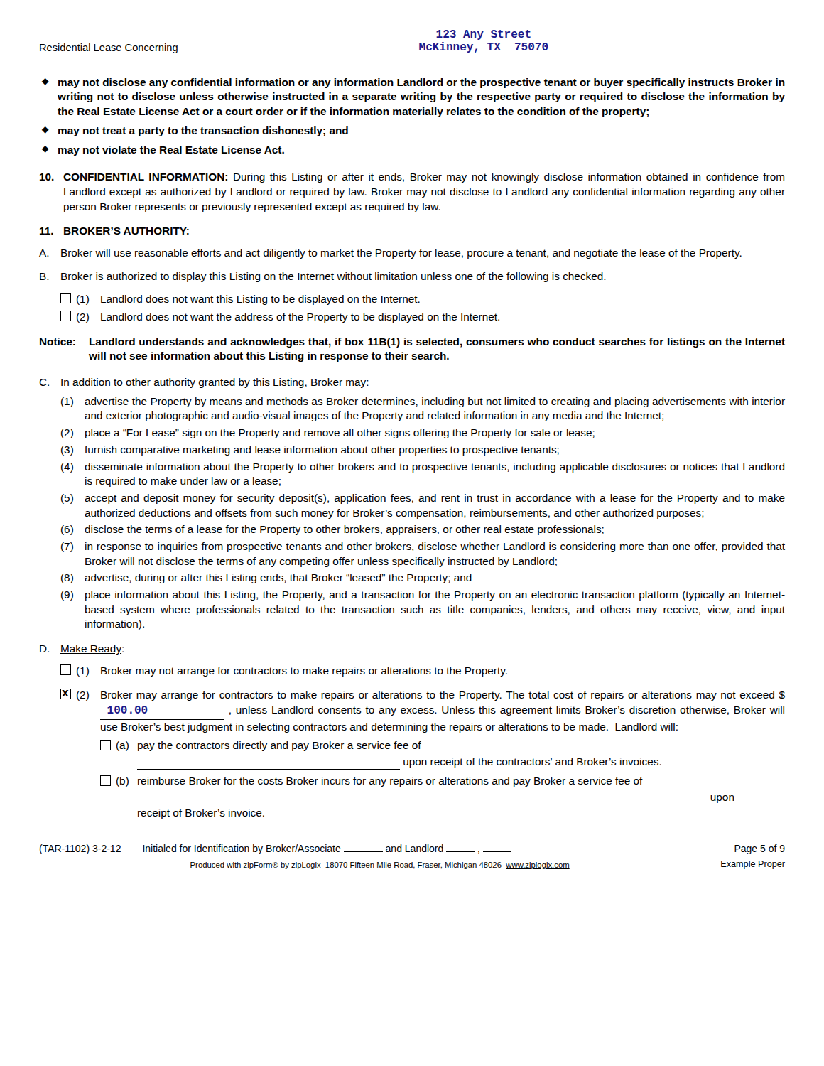Residential Lease Concerning
123 Any Street McKinney, TX 75070
may not disclose any confidential information or any information Landlord or the prospective tenant or buyer specifically instructs Broker in writing not to disclose unless otherwise instructed in a separate writing by the respective party or required to disclose the information by the Real Estate License Act or a court order or if the information materially relates to the condition of the property;
may not treat a party to the transaction dishonestly; and
may not violate the Real Estate License Act.
10.
CONFIDENTIAL INFORMATION: During this Listing or after it ends, Broker may not knowingly disclose information obtained in confidence from Landlord except as authorized by Landlord or required by law. Broker may not disclose to Landlord any confidential information regarding any other person Broker represents or previously represented except as required by law.
11.
BROKER’S AUTHORITY:
A.
Broker will use reasonable efforts and act diligently to market the Property for lease, procure a tenant, and negotiate the lease of the Property.
B.
Broker is authorized to display this Listing on the Internet without limitation unless one of the following is checked.
(1)
Landlord does not want this Listing to be displayed on the Internet.
(2)
Landlord does not want the address of the Property to be displayed on the Internet.
Notice:
Landlord understands and acknowledges that, if box 11B(1) is selected, consumers who conduct searches for listings on the Internet will not see information about this Listing in response to their search.
C.
In addition to other authority granted by this Listing, Broker may:
(1) advertise the Property by means and methods as Broker determines, including but not limited to creating and placing advertisements with interior and exterior photographic and audio-visual images of the Property and related information in any media and the Internet;
(2) place a “For Lease” sign on the Property and remove all other signs offering the Property for sale or lease;
(3) furnish comparative marketing and lease information about other properties to prospective tenants;
(4) disseminate information about the Property to other brokers and to prospective tenants, including applicable disclosures or notices that Landlord is required to make under law or a lease;
(5) accept and deposit money for security deposit(s), application fees, and rent in trust in accordance with a lease for the Property and to make authorized deductions and offsets from such money for Broker’s compensation, reimbursements, and other authorized purposes;
(6) disclose the terms of a lease for the Property to other brokers, appraisers, or other real estate professionals;
(7) in response to inquiries from prospective tenants and other brokers, disclose whether Landlord is considering more than one offer, provided that Broker will not disclose the terms of any competing offer unless specifically instructed by Landlord;
(8) advertise, during or after this Listing ends, that Broker “leased” the Property; and
(9) place information about this Listing, the Property, and a transaction for the Property on an electronic transaction platform (typically an Internet-based system where professionals related to the transaction such as title companies, lenders, and others may receive, view, and input information).
D.
Make Ready:
(1)
Broker may not arrange for contractors to make repairs or alterations to the Property.
(2)
Broker may arrange for contractors to make repairs or alterations to the Property. The total cost of repairs or alterations may not exceed $ 100.00 , unless Landlord consents to any excess. Unless this agreement limits Broker’s discretion otherwise, Broker will use Broker’s best judgment in selecting contractors and determining the repairs or alterations to be made. Landlord will:
(a)
pay the contractors directly and pay Broker a service fee of
upon receipt of the contractors’ and Broker’s invoices.
(b)
reimburse Broker for the costs Broker incurs for any repairs or alterations and pay Broker a service fee of
upon
receipt of Broker’s invoice.
(TAR-1102) 3-2-12
Initialed for Identification by Broker/Associate and Landlord ,
Page 5 of 9
Produced with zipForm® by zipLogix 18070 Fifteen Mile Road, Fraser, Michigan 48026 www.ziplogix.com
Example Proper